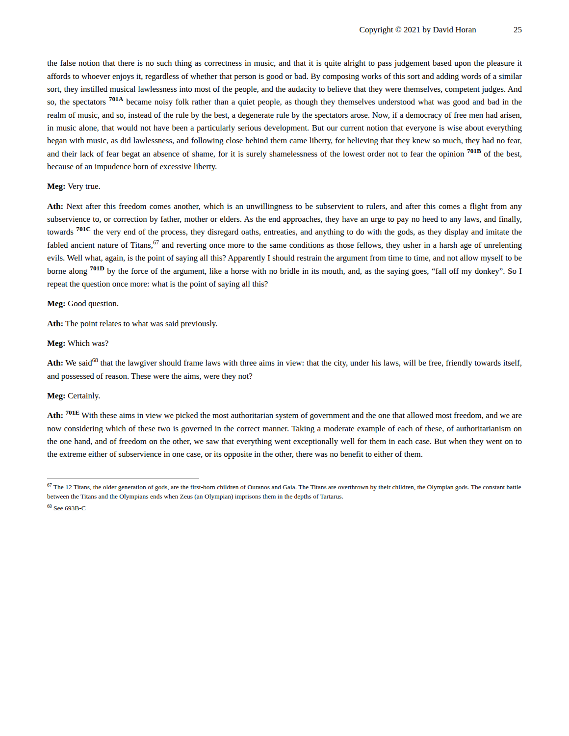Copyright © 2021 by David Horan 25
the false notion that there is no such thing as correctness in music, and that it is quite alright to pass judgement based upon the pleasure it affords to whoever enjoys it, regardless of whether that person is good or bad. By composing works of this sort and adding words of a similar sort, they instilled musical lawlessness into most of the people, and the audacity to believe that they were themselves, competent judges. And so, the spectators 701A became noisy folk rather than a quiet people, as though they themselves understood what was good and bad in the realm of music, and so, instead of the rule by the best, a degenerate rule by the spectators arose. Now, if a democracy of free men had arisen, in music alone, that would not have been a particularly serious development. But our current notion that everyone is wise about everything began with music, as did lawlessness, and following close behind them came liberty, for believing that they knew so much, they had no fear, and their lack of fear begat an absence of shame, for it is surely shamelessness of the lowest order not to fear the opinion 701B of the best, because of an impudence born of excessive liberty.
Meg: Very true.
Ath: Next after this freedom comes another, which is an unwillingness to be subservient to rulers, and after this comes a flight from any subservience to, or correction by father, mother or elders. As the end approaches, they have an urge to pay no heed to any laws, and finally, towards 701C the very end of the process, they disregard oaths, entreaties, and anything to do with the gods, as they display and imitate the fabled ancient nature of Titans,67 and reverting once more to the same conditions as those fellows, they usher in a harsh age of unrelenting evils. Well what, again, is the point of saying all this? Apparently I should restrain the argument from time to time, and not allow myself to be borne along 701D by the force of the argument, like a horse with no bridle in its mouth, and, as the saying goes, “fall off my donkey”. So I repeat the question once more: what is the point of saying all this?
Meg: Good question.
Ath: The point relates to what was said previously.
Meg: Which was?
Ath: We said68 that the lawgiver should frame laws with three aims in view: that the city, under his laws, will be free, friendly towards itself, and possessed of reason. These were the aims, were they not?
Meg: Certainly.
Ath: 701E With these aims in view we picked the most authoritarian system of government and the one that allowed most freedom, and we are now considering which of these two is governed in the correct manner. Taking a moderate example of each of these, of authoritarianism on the one hand, and of freedom on the other, we saw that everything went exceptionally well for them in each case. But when they went on to the extreme either of subservience in one case, or its opposite in the other, there was no benefit to either of them.
67 The 12 Titans, the older generation of gods, are the first-born children of Ouranos and Gaia. The Titans are overthrown by their children, the Olympian gods. The constant battle between the Titans and the Olympians ends when Zeus (an Olympian) imprisons them in the depths of Tartarus.
68 See 693B-C